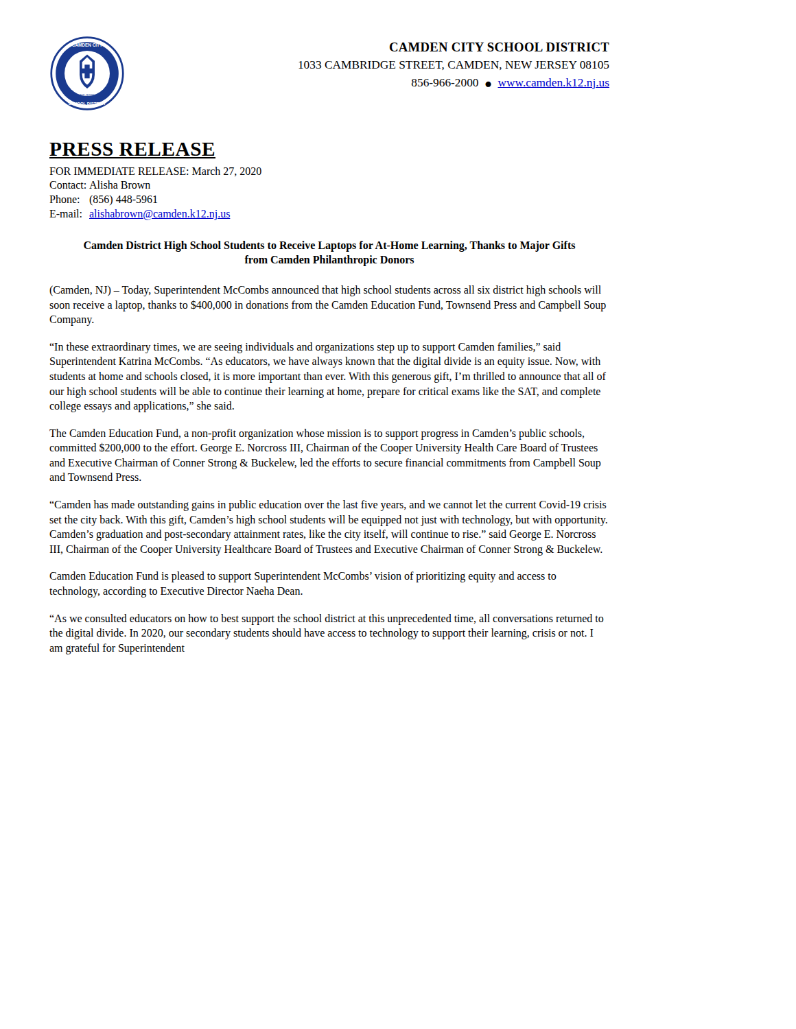CAMDEN CITY SCHOOL DISTRICT NEW JERSEY
CAMDEN CITY SCHOOL DISTRICT
1033 CAMBRIDGE STREET, CAMDEN, NEW JERSEY 08105
856-966-2000 ● www.camden.k12.nj.us
PRESS RELEASE
FOR IMMEDIATE RELEASE: March 27, 2020
Contact: Alisha Brown
Phone:(856) 448-5961
E-mail: alishabrown@camden.k12.nj.us
Camden District High School Students to Receive Laptops for At-Home Learning, Thanks to Major Gifts from Camden Philanthropic Donors
(Camden, NJ) – Today, Superintendent McCombs announced that high school students across all six district high schools will soon receive a laptop, thanks to $400,000 in donations from the Camden Education Fund, Townsend Press and Campbell Soup Company.
“In these extraordinary times, we are seeing individuals and organizations step up to support Camden families,” said Superintendent Katrina McCombs. “As educators, we have always known that the digital divide is an equity issue. Now, with students at home and schools closed, it is more important than ever. With this generous gift, I’m thrilled to announce that all of our high school students will be able to continue their learning at home, prepare for critical exams like the SAT, and complete college essays and applications,” she said.
The Camden Education Fund, a non-profit organization whose mission is to support progress in Camden’s public schools, committed $200,000 to the effort. George E. Norcross III, Chairman of the Cooper University Health Care Board of Trustees and Executive Chairman of Conner Strong & Buckelew, led the efforts to secure financial commitments from Campbell Soup and Townsend Press.
“Camden has made outstanding gains in public education over the last five years, and we cannot let the current Covid-19 crisis set the city back. With this gift, Camden’s high school students will be equipped not just with technology, but with opportunity. Camden’s graduation and post-secondary attainment rates, like the city itself, will continue to rise.” said George E. Norcross III, Chairman of the Cooper University Healthcare Board of Trustees and Executive Chairman of Conner Strong & Buckelew.
Camden Education Fund is pleased to support Superintendent McCombs’ vision of prioritizing equity and access to technology, according to Executive Director Naeha Dean.
“As we consulted educators on how to best support the school district at this unprecedented time, all conversations returned to the digital divide. In 2020, our secondary students should have access to technology to support their learning, crisis or not. I am grateful for Superintendent